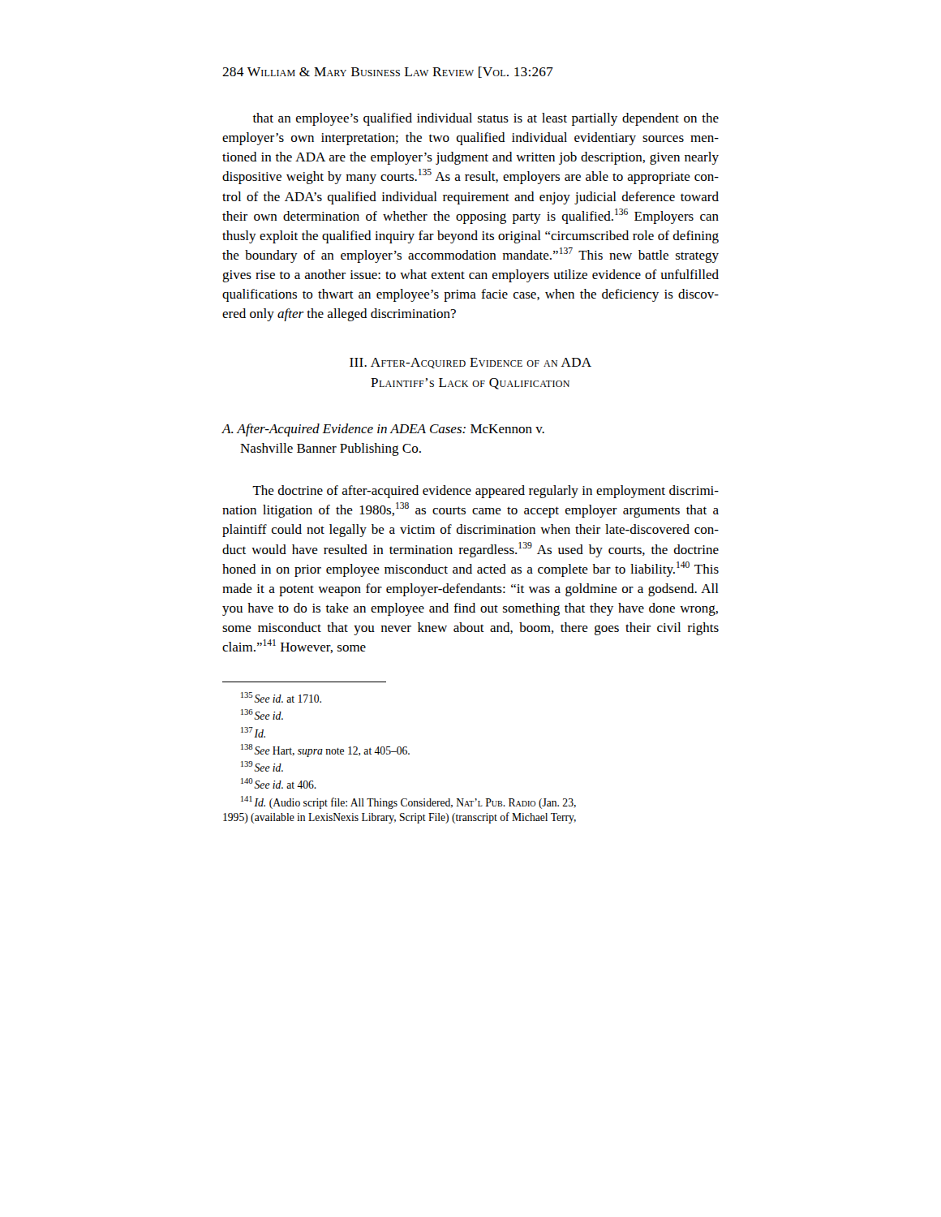284 William & Mary Business Law Review [Vol. 13:267
that an employee’s qualified individual status is at least partially dependent on the employer’s own interpretation; the two qualified individual evidentiary sources mentioned in the ADA are the employer’s judgment and written job description, given nearly dispositive weight by many courts.135 As a result, employers are able to appropriate control of the ADA’s qualified individual requirement and enjoy judicial deference toward their own determination of whether the opposing party is qualified.136 Employers can thusly exploit the qualified inquiry far beyond its original “circumscribed role of defining the boundary of an employer’s accommodation mandate.”137 This new battle strategy gives rise to a another issue: to what extent can employers utilize evidence of unfulfilled qualifications to thwart an employee’s prima facie case, when the deficiency is discovered only after the alleged discrimination?
III. After-Acquired Evidence of an ADA
Plaintiff’s Lack of Qualification
A. After-Acquired Evidence in ADEA Cases: McKennon v. Nashville Banner Publishing Co.
The doctrine of after-acquired evidence appeared regularly in employment discrimination litigation of the 1980s,138 as courts came to accept employer arguments that a plaintiff could not legally be a victim of discrimination when their late-discovered conduct would have resulted in termination regardless.139 As used by courts, the doctrine honed in on prior employee misconduct and acted as a complete bar to liability.140 This made it a potent weapon for employer-defendants: “it was a goldmine or a godsend. All you have to do is take an employee and find out something that they have done wrong, some misconduct that you never knew about and, boom, there goes their civil rights claim.”141 However, some
135 See id. at 1710.
136 See id.
137 Id.
138 See Hart, supra note 12, at 405–06.
139 See id.
140 See id. at 406.
141 Id. (Audio script file: All Things Considered, Nat’l Pub. Radio (Jan. 23,
1995) (available in LexisNexis Library, Script File) (transcript of Michael Terry,